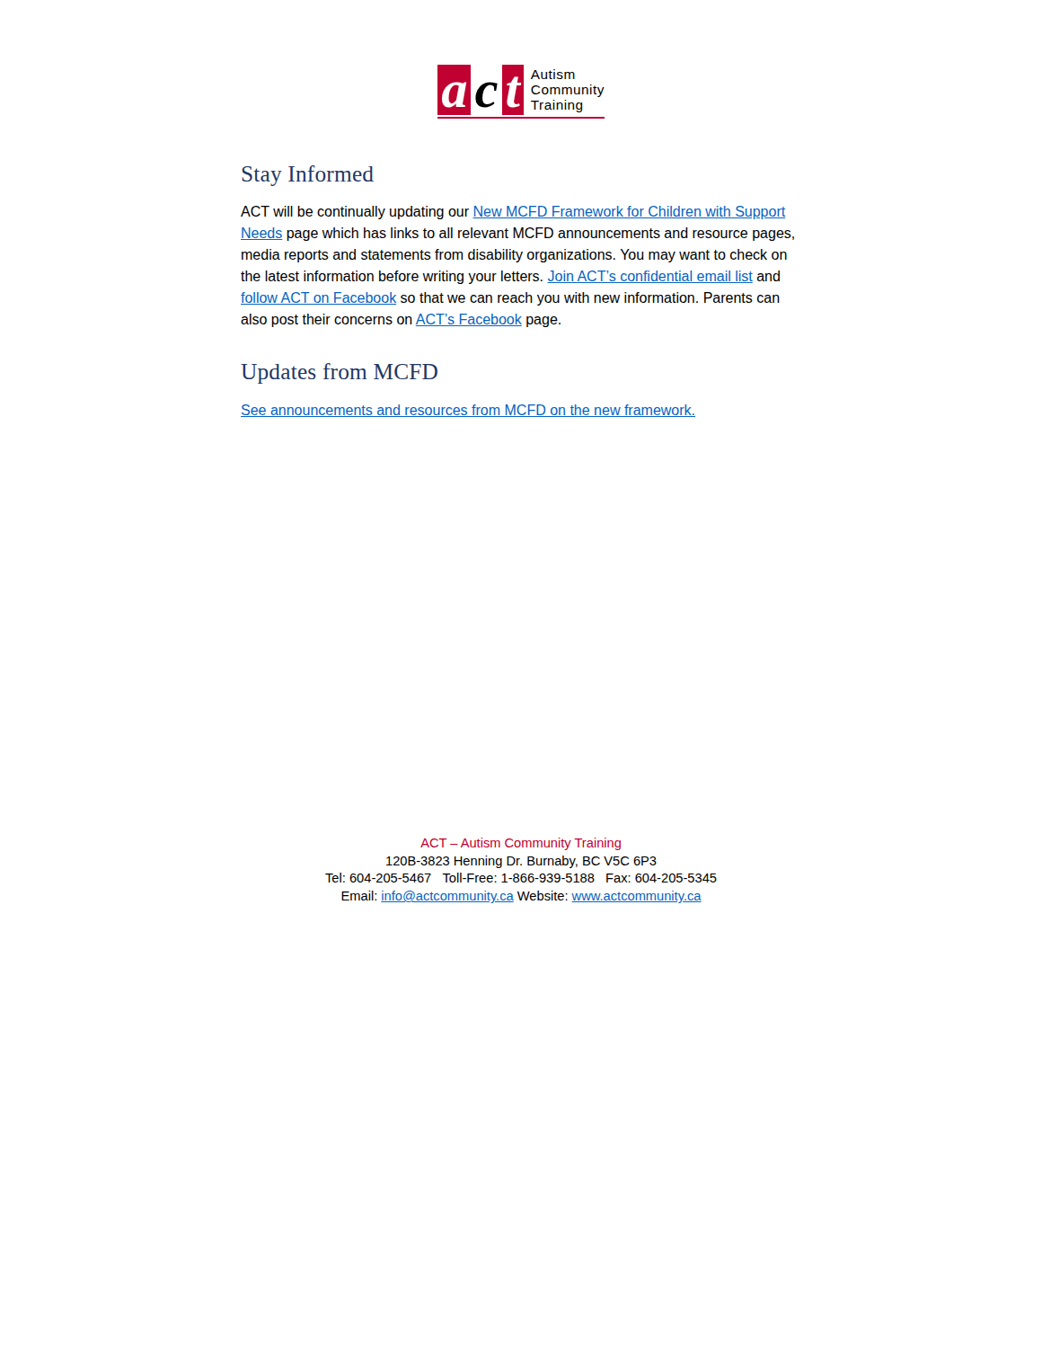act
Autism
Community
Training
Stay Informed
ACT will be continually updating our New MCFD Framework for Children with Support Needs page which has links to all relevant MCFD announcements and resource pages, media reports and statements from disability organizations. You may want to check on the latest information before writing your letters. Join ACT’s confidential email list and follow ACT on Facebook so that we can reach you with new information. Parents can also post their concerns on ACT’s Facebook page.
Updates from MCFD
See announcements and resources from MCFD on the new framework.
ACT – Autism Community Training
120B-3823 Henning Dr. Burnaby, BC V5C 6P3
Tel: 604-205-5467 Toll-Free: 1-866-939-5188 Fax: 604-205-5345
Email: info@actcommunity.ca Website: www.actcommunity.ca